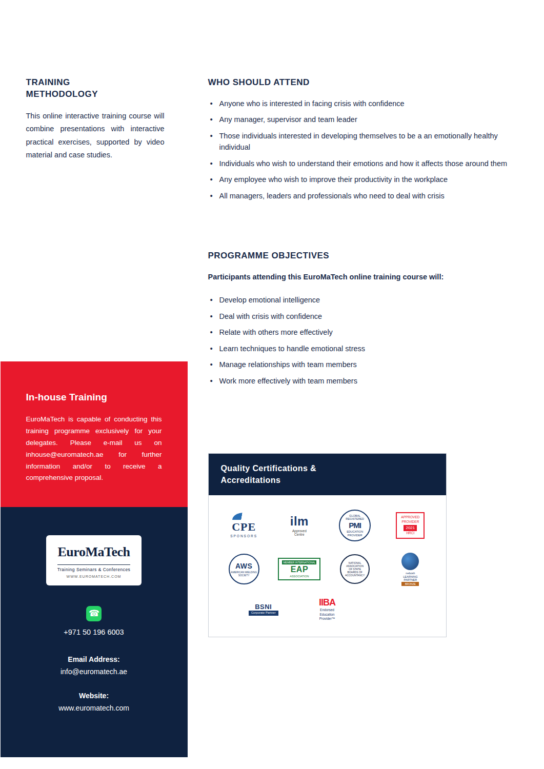Training
Methodology
This online interactive training course will combine presentations with interactive practical exercises, supported by video material and case studies.
In-house Training
EuroMaTech is capable of conducting this training programme exclusively for your delegates. Please e-mail us on inhouse@euromatech.ae for further information and/or to receive a comprehensive proposal.
EuroMaTech
Training Seminars & Conferences
WWW.EUROMATECH.COM
☎
+971 50 196 6003
Email Address:
info@euromatech.ae
Website:
www.euromatech.com
Who Should Attend
Anyone who is interested in facing crisis with confidence
Any manager, supervisor and team leader
Those individuals interested in developing themselves to be a an emotionally healthy individual
Individuals who wish to understand their emotions and how it affects those around them
Any employee who wish to improve their productivity in the workplace
All managers, leaders and professionals who need to deal with crisis
Programme Objectives
Participants attending this EuroMaTech online training course will:
Develop emotional intelligence
Deal with crisis with confidence
Relate with others more effectively
Learn techniques to handle emotional stress
Manage relationships with team members
Work more effectively with team members
Quality Certifications &
Accreditations
CPE
SPONSORS
ilm
Approved
Centre
GLOBAL REGISTERED
PMI
EDUCATION PROVIDER
APPROVED
PROVIDER
2021
HRCI
AWS
AMERICAN WELDING SOCIETY
MEMBER INTERNATIONAL
EAP
ASSOCIATION
NATIONAL ASSOCIATION OF STATE BOARDS OF ACCOUNTANCY
nebosh
LEARNING
PARTNER
BRONZE
BSNI
Corporate Partner
IIBA
Endorsed
Education
Provider™